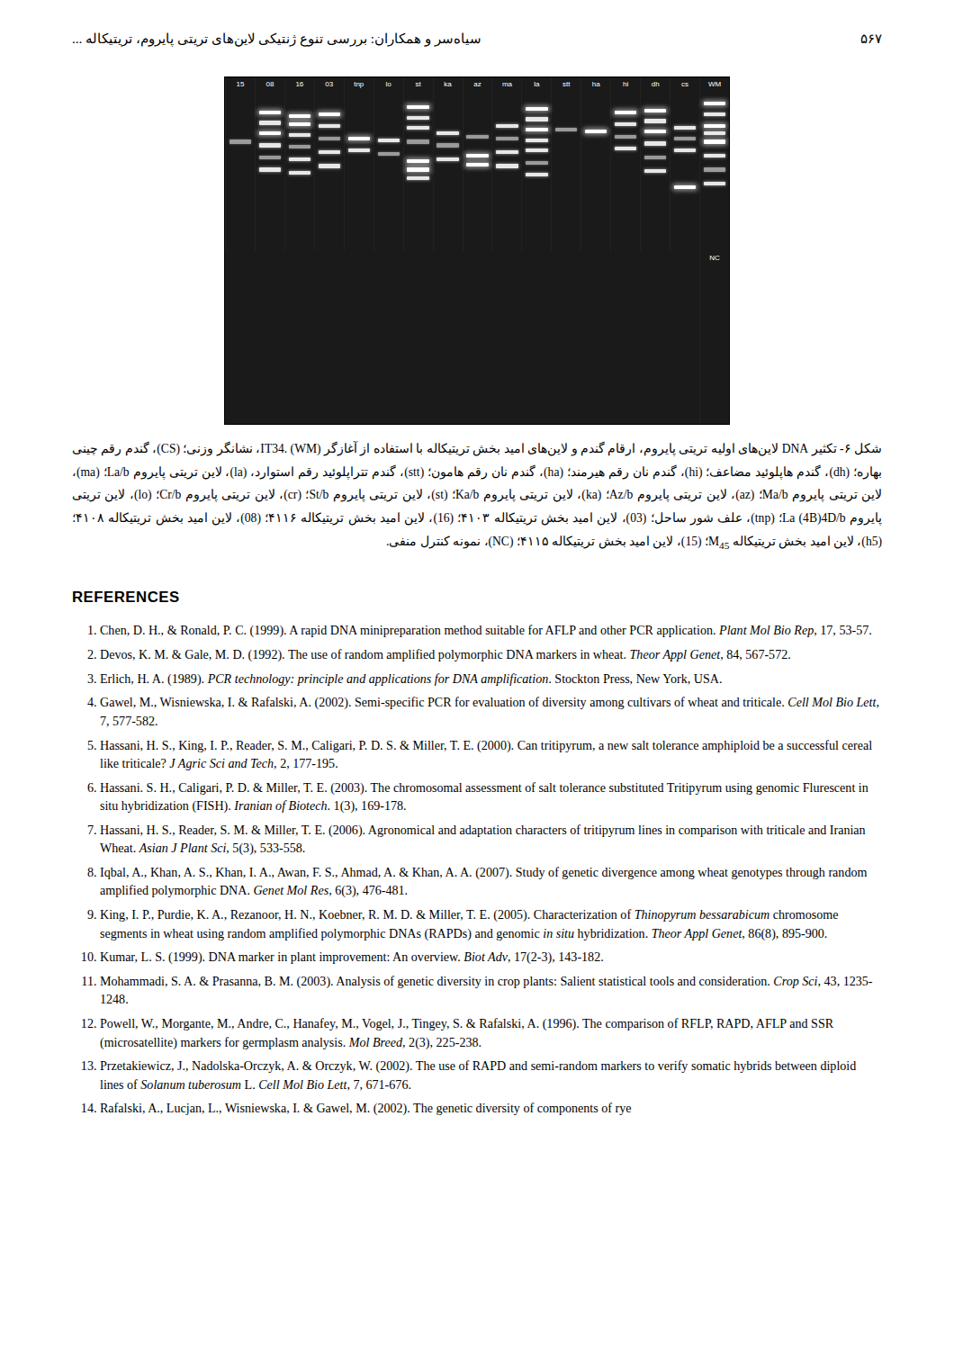۵۶۷ سیاه‌سر و همکاران: بررسی تنوع ژنتیکی لاین‌های تریتی پایروم، تریتیکاله ...
WM
cs
dh
hi
ha
stt
la
ma
az
ka
st
lo
tnp
03
16
08
15
NC
شکل ۶- تکثیر DNA لاین‌های اولیه تریتی پایروم، ارقام گندم و لاین‌های امید بخش تریتیکاله با استفاده از آغازگر IT34. (WM)، نشانگر وزنی؛ (CS)، گندم رقم چینی بهاره؛ (dh)، گندم هاپلوئید مضاعف؛ (hi)، گندم نان رقم هیرمند؛ (ha)، گندم نان رقم هامون؛ (stt)، گندم تتراپلوئید رقم استوارد، (la)، لاین تریتی پایروم La/b؛ (ma)، لاین تریتی پایروم Ma/b؛ (az)، لاین تریتی پایروم Az/b؛ (ka)، لاین تریتی پایروم Ka/b؛ (st)، لاین تریتی پایروم St/b؛ (cr)، لاین تریتی پایروم Cr/b؛ (lo)، لاین تریتی پایروم La (4B)4D/b؛ (tnp)، علف شور ساحل؛ (03)، لاین امید بخش تریتیکاله ۴۱۰۳؛ (16)، لاین امید بخش تریتیکاله ۴۱۱۶؛ (08)، لاین امید بخش تریتیکاله ۴۱۰۸؛ (h5)، لاین امید بخش تریتیکاله M45؛ (15)، لاین امید بخش تریتیکاله ۴۱۱۵؛ (NC)، نمونه کنترل منفی.
REFERENCES
Chen, D. H., & Ronald, P. C. (1999). A rapid DNA minipreparation method suitable for AFLP and other PCR application. Plant Mol Bio Rep, 17, 53-57.
Devos, K. M. & Gale, M. D. (1992). The use of random amplified polymorphic DNA markers in wheat. Theor Appl Genet, 84, 567-572.
Erlich, H. A. (1989). PCR technology: principle and applications for DNA amplification. Stockton Press, New York, USA.
Gawel, M., Wisniewska, I. & Rafalski, A. (2002). Semi-specific PCR for evaluation of diversity among cultivars of wheat and triticale. Cell Mol Bio Lett, 7, 577-582.
Hassani, H. S., King, I. P., Reader, S. M., Caligari, P. D. S. & Miller, T. E. (2000). Can tritipyrum, a new salt tolerance amphiploid be a successful cereal like triticale? J Agric Sci and Tech, 2, 177-195.
Hassani. S. H., Caligari, P. D. & Miller, T. E. (2003). The chromosomal assessment of salt tolerance substituted Tritipyrum using genomic Flurescent in situ hybridization (FISH). Iranian of Biotech. 1(3), 169-178.
Hassani, H. S., Reader, S. M. & Miller, T. E. (2006). Agronomical and adaptation characters of tritipyrum lines in comparison with triticale and Iranian Wheat. Asian J Plant Sci, 5(3), 533-558.
Iqbal, A., Khan, A. S., Khan, I. A., Awan, F. S., Ahmad, A. & Khan, A. A. (2007). Study of genetic divergence among wheat genotypes through random amplified polymorphic DNA. Genet Mol Res, 6(3), 476-481.
King, I. P., Purdie, K. A., Rezanoor, H. N., Koebner, R. M. D. & Miller, T. E. (2005). Characterization of Thinopyrum bessarabicum chromosome segments in wheat using random amplified polymorphic DNAs (RAPDs) and genomic in situ hybridization. Theor Appl Genet, 86(8), 895-900.
Kumar, L. S. (1999). DNA marker in plant improvement: An overview. Biot Adv, 17(2-3), 143-182.
Mohammadi, S. A. & Prasanna, B. M. (2003). Analysis of genetic diversity in crop plants: Salient statistical tools and consideration. Crop Sci, 43, 1235-1248.
Powell, W., Morgante, M., Andre, C., Hanafey, M., Vogel, J., Tingey, S. & Rafalski, A. (1996). The comparison of RFLP, RAPD, AFLP and SSR (microsatellite) markers for germplasm analysis. Mol Breed, 2(3), 225-238.
Przetakiewicz, J., Nadolska-Orczyk, A. & Orczyk, W. (2002). The use of RAPD and semi-random markers to verify somatic hybrids between diploid lines of Solanum tuberosum L. Cell Mol Bio Lett, 7, 671-676.
Rafalski, A., Lucjan, L., Wisniewska, I. & Gawel, M. (2002). The genetic diversity of components of rye